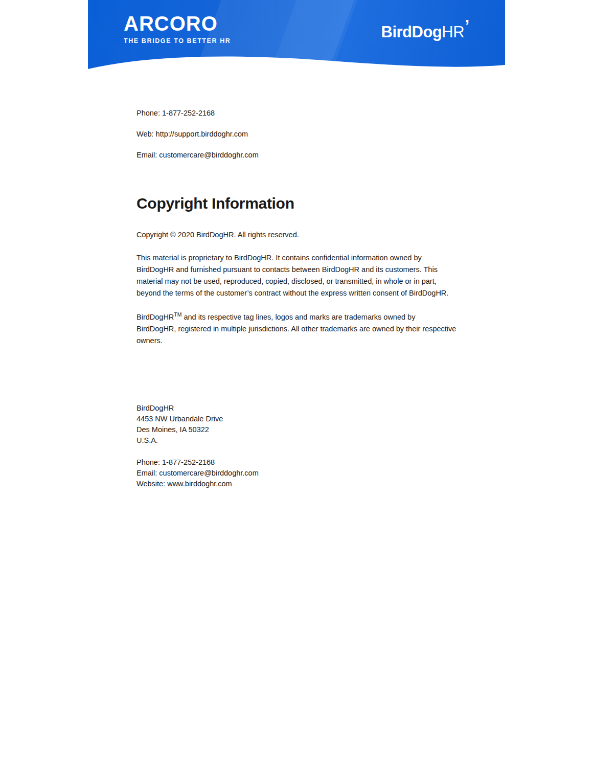ARCORO
THE BRIDGE TO BETTER HR
BirdDog HR’
Phone: 1-877-252-2168
Web: http://support.birddoghr.com
Email: customercare@birddoghr.com
Copyright Information
Copyright © 2020 BirdDogHR. All rights reserved.
This material is proprietary to BirdDogHR. It contains confidential information owned by BirdDogHR and furnished pursuant to contacts between BirdDogHR and its customers. This material may not be used, reproduced, copied, disclosed, or transmitted, in whole or in part, beyond the terms of the customer’s contract without the express written consent of BirdDogHR.
BirdDogHRTM and its respective tag lines, logos and marks are trademarks owned by BirdDogHR, registered in multiple jurisdictions. All other trademarks are owned by their respective owners.
BirdDogHR
4453 NW Urbandale Drive
Des Moines, IA 50322
U.S.A.
Phone: 1-877-252-2168
Email: customercare@birddoghr.com
Website: www.birddoghr.com